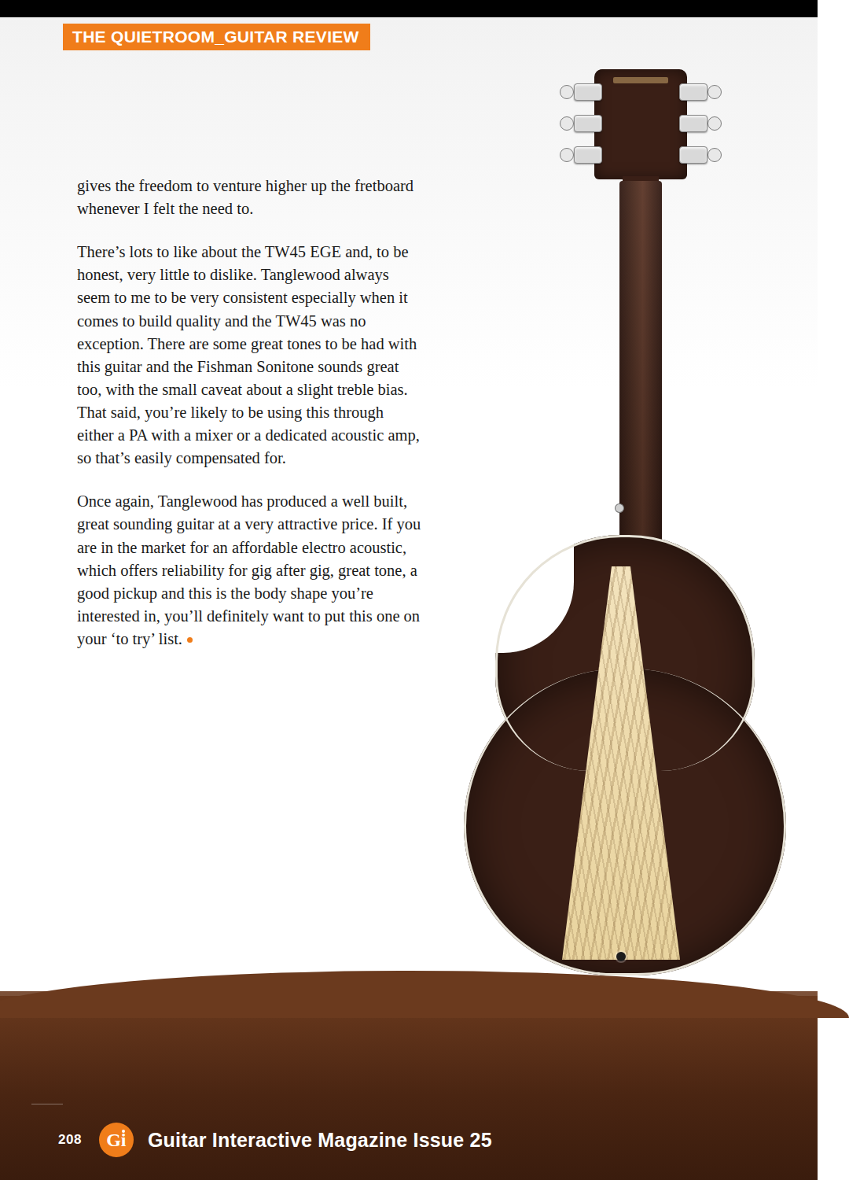THE QUIETROOM_GUITAR REVIEW
gives the freedom to venture higher up the fretboard whenever I felt the need to.
There’s lots to like about the TW45 EGE and, to be honest, very little to dislike. Tanglewood always seem to me to be very consistent especially when it comes to build quality and the TW45 was no exception. There are some great tones to be had with this guitar and the Fishman Sonitone sounds great too, with the small caveat about a slight treble bias. That said, you’re likely to be using this through either a PA with a mixer or a dedicated acoustic amp, so that’s easily compensated for.
Once again, Tanglewood has produced a well built, great sounding guitar at a very attractive price. If you are in the market for an affordable electro acoustic, which offers reliability for gig after gig, great tone, a good pickup and this is the body shape you’re interested in, you’ll definitely want to put this one on your ‘to try’ list.
208
Gi
Guitar Interactive Magazine Issue 25